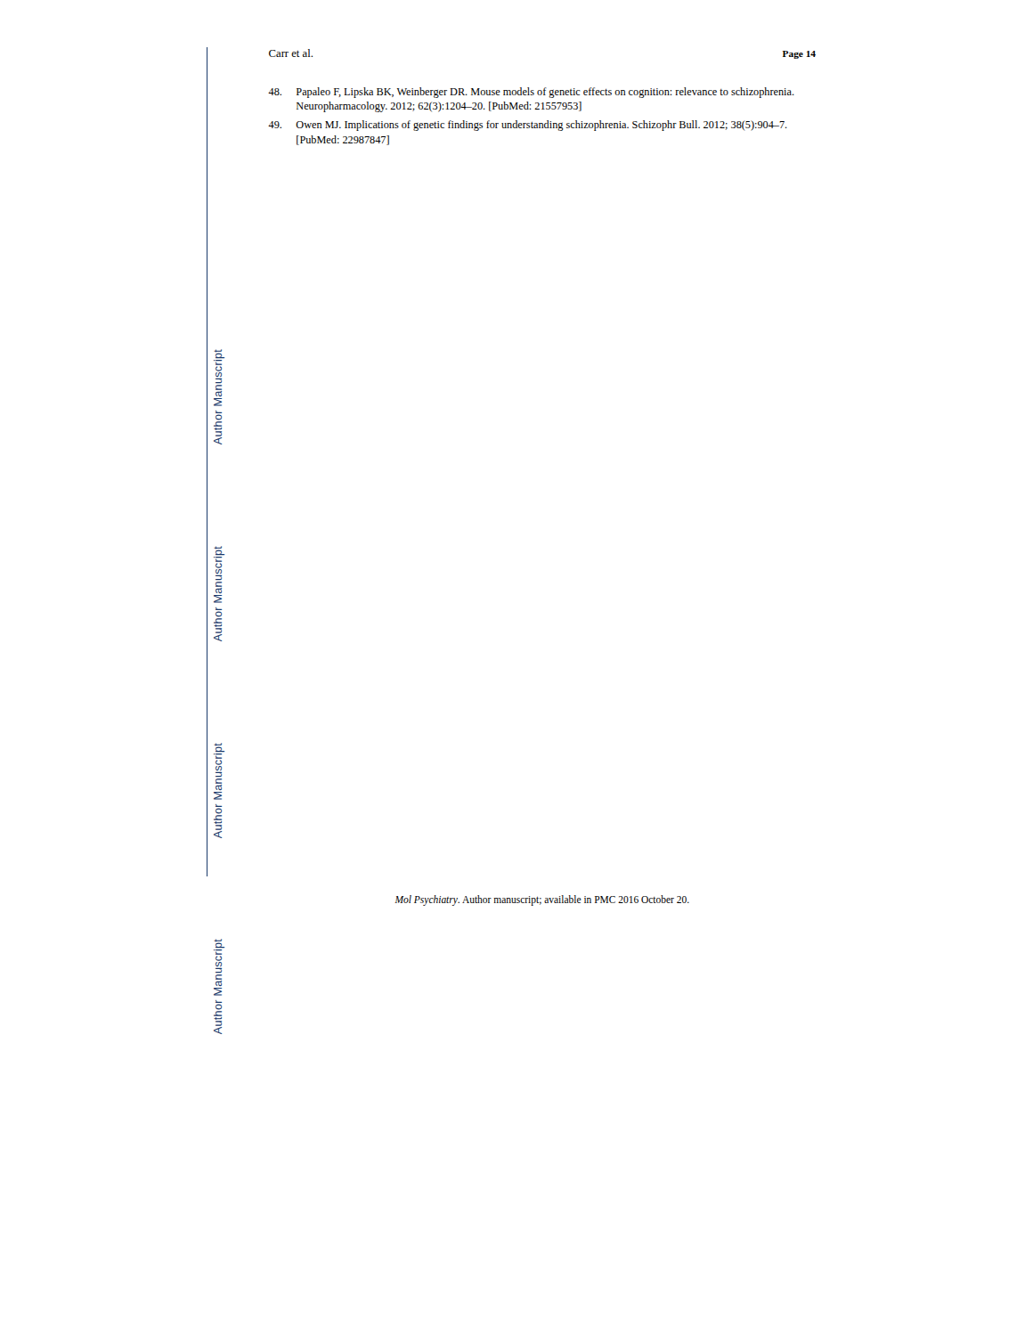Author Manuscript Author Manuscript Author Manuscript Author Manuscript
Carr et al. Page 14
48. Papaleo F, Lipska BK, Weinberger DR. Mouse models of genetic effects on cognition: relevance to schizophrenia. Neuropharmacology. 2012; 62(3):1204–20. [PubMed: 21557953]
49. Owen MJ. Implications of genetic findings for understanding schizophrenia. Schizophr Bull. 2012; 38(5):904–7. [PubMed: 22987847]
Mol Psychiatry. Author manuscript; available in PMC 2016 October 20.